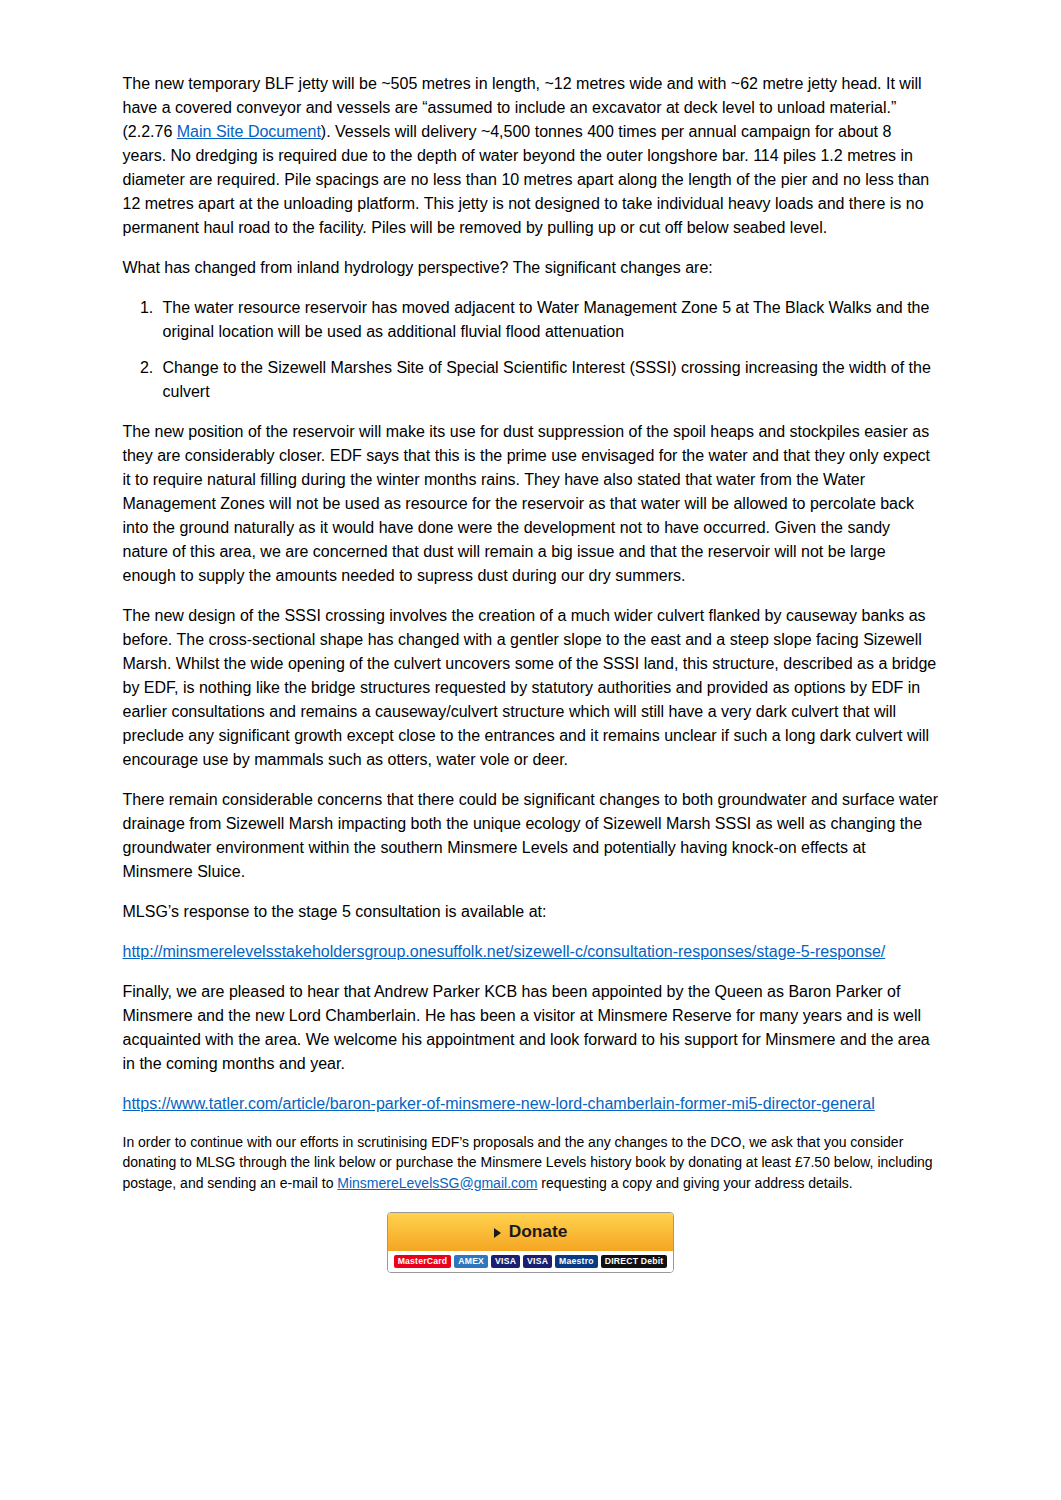The new temporary BLF jetty will be ~505 metres in length, ~12 metres wide and with ~62 metre jetty head. It will have a covered conveyor and vessels are “assumed to include an excavator at deck level to unload material.” (2.2.76 Main Site Document). Vessels will delivery ~4,500 tonnes 400 times per annual campaign for about 8 years. No dredging is required due to the depth of water beyond the outer longshore bar. 114 piles 1.2 metres in diameter are required. Pile spacings are no less than 10 metres apart along the length of the pier and no less than 12 metres apart at the unloading platform. This jetty is not designed to take individual heavy loads and there is no permanent haul road to the facility. Piles will be removed by pulling up or cut off below seabed level.
What has changed from inland hydrology perspective? The significant changes are:
The water resource reservoir has moved adjacent to Water Management Zone 5 at The Black Walks and the original location will be used as additional fluvial flood attenuation
Change to the Sizewell Marshes Site of Special Scientific Interest (SSSI) crossing increasing the width of the culvert
The new position of the reservoir will make its use for dust suppression of the spoil heaps and stockpiles easier as they are considerably closer. EDF says that this is the prime use envisaged for the water and that they only expect it to require natural filling during the winter months rains. They have also stated that water from the Water Management Zones will not be used as resource for the reservoir as that water will be allowed to percolate back into the ground naturally as it would have done were the development not to have occurred. Given the sandy nature of this area, we are concerned that dust will remain a big issue and that the reservoir will not be large enough to supply the amounts needed to supress dust during our dry summers.
The new design of the SSSI crossing involves the creation of a much wider culvert flanked by causeway banks as before. The cross-sectional shape has changed with a gentler slope to the east and a steep slope facing Sizewell Marsh. Whilst the wide opening of the culvert uncovers some of the SSSI land, this structure, described as a bridge by EDF, is nothing like the bridge structures requested by statutory authorities and provided as options by EDF in earlier consultations and remains a causeway/culvert structure which will still have a very dark culvert that will preclude any significant growth except close to the entrances and it remains unclear if such a long dark culvert will encourage use by mammals such as otters, water vole or deer.
There remain considerable concerns that there could be significant changes to both groundwater and surface water drainage from Sizewell Marsh impacting both the unique ecology of Sizewell Marsh SSSI as well as changing the groundwater environment within the southern Minsmere Levels and potentially having knock-on effects at Minsmere Sluice.
MLSG’s response to the stage 5 consultation is available at:
http://minsmerelevelsstakeholdersgroup.onesuffolk.net/sizewell-c/consultation-responses/stage-5-response/
Finally, we are pleased to hear that Andrew Parker KCB has been appointed by the Queen as Baron Parker of Minsmere and the new Lord Chamberlain. He has been a visitor at Minsmere Reserve for many years and is well acquainted with the area. We welcome his appointment and look forward to his support for Minsmere and the area in the coming months and year.
https://www.tatler.com/article/baron-parker-of-minsmere-new-lord-chamberlain-former-mi5-director-general
In order to continue with our efforts in scrutinising EDF’s proposals and the any changes to the DCO, we ask that you consider donating to MLSG through the link below or purchase the Minsmere Levels history book by donating at least £7.50 below, including postage, and sending an e-mail to MinsmereLevelsSG@gmail.com requesting a copy and giving your address details.
Donate
MasterCard AMEX VISA VISA Maestro DIRECT Debit